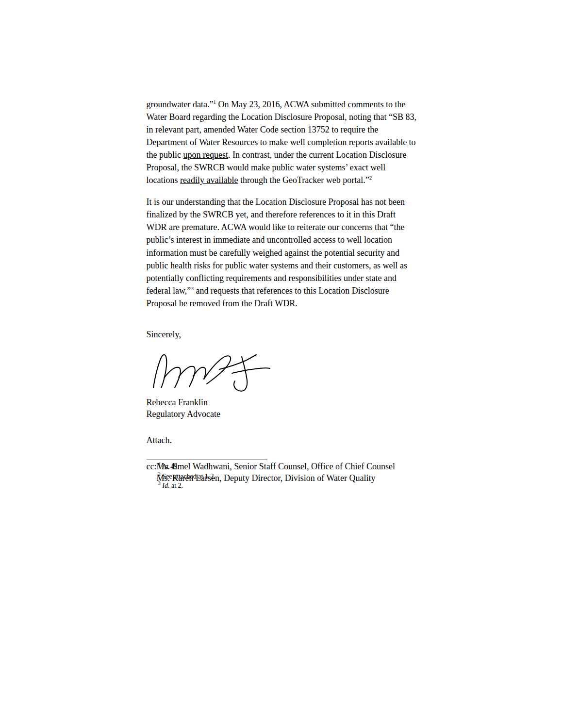groundwater data.”1 On May 23, 2016, ACWA submitted comments to the Water Board regarding the Location Disclosure Proposal, noting that “SB 83, in relevant part, amended Water Code section 13752 to require the Department of Water Resources to make well completion reports available to the public upon request. In contrast, under the current Location Disclosure Proposal, the SWRCB would make public water systems’ exact well locations readily available through the GeoTracker web portal.”2
It is our understanding that the Location Disclosure Proposal has not been finalized by the SWRCB yet, and therefore references to it in this Draft WDR are premature. ACWA would like to reiterate our concerns that “the public’s interest in immediate and uncontrolled access to well location information must be carefully weighed against the potential security and public health risks for public water systems and their customers, as well as potentially conflicting requirements and responsibilities under state and federal law,”3 and requests that references to this Location Disclosure Proposal be removed from the Draft WDR.
Sincerely,
Rebecca Franklin
Regulatory Advocate
Attach.
| cc: | Ms. Emel Wadhwani, Senior Staff Counsel, Office of Chief Counsel Ms. Karen Larsen, Deputy Director, Division of Water Quality |
1 At 49.
2 See attached at 1-2.
3 Id. at 2.